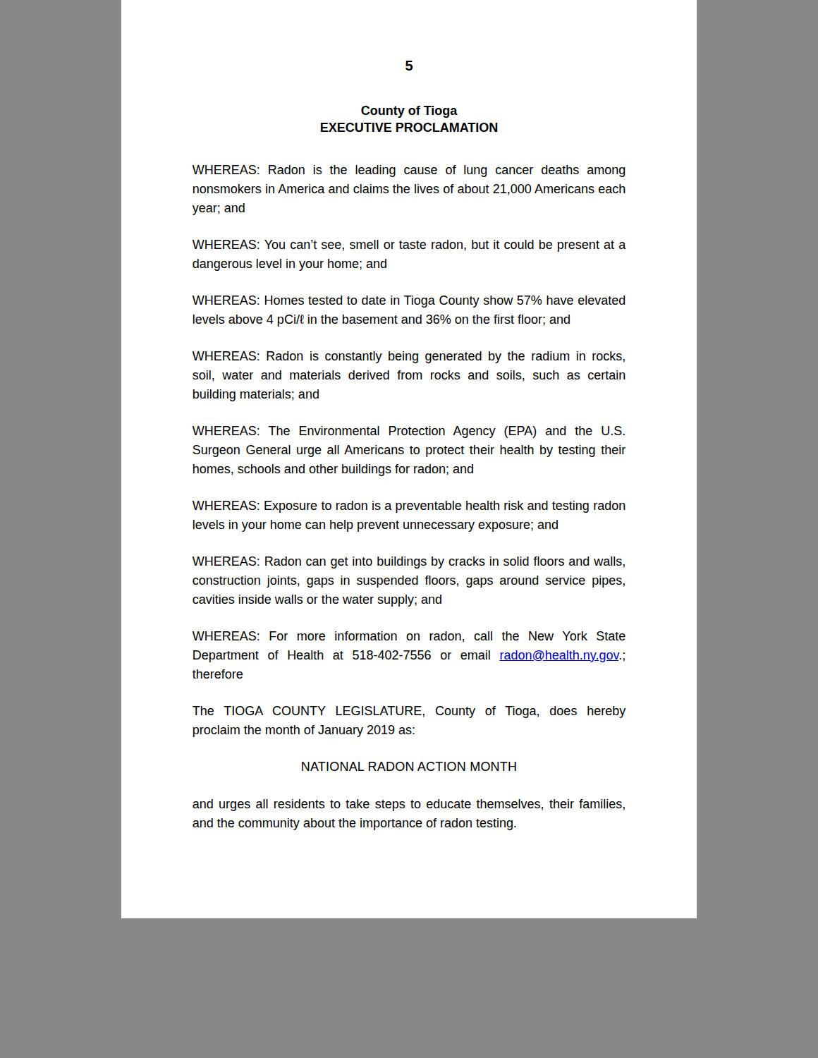5
County of Tioga
EXECUTIVE PROCLAMATION
WHEREAS: Radon is the leading cause of lung cancer deaths among nonsmokers in America and claims the lives of about 21,000 Americans each year; and
WHEREAS: You can’t see, smell or taste radon, but it could be present at a dangerous level in your home; and
WHEREAS: Homes tested to date in Tioga County show 57% have elevated levels above 4 pCi/ℓ in the basement and 36% on the first floor; and
WHEREAS: Radon is constantly being generated by the radium in rocks, soil, water and materials derived from rocks and soils, such as certain building materials; and
WHEREAS: The Environmental Protection Agency (EPA) and the U.S. Surgeon General urge all Americans to protect their health by testing their homes, schools and other buildings for radon; and
WHEREAS: Exposure to radon is a preventable health risk and testing radon levels in your home can help prevent unnecessary exposure; and
WHEREAS: Radon can get into buildings by cracks in solid floors and walls, construction joints, gaps in suspended floors, gaps around service pipes, cavities inside walls or the water supply; and
WHEREAS: For more information on radon, call the New York State Department of Health at 518-402-7556 or email radon@health.ny.gov.; therefore
The TIOGA COUNTY LEGISLATURE, County of Tioga, does hereby proclaim the month of January 2019 as:
NATIONAL RADON ACTION MONTH
and urges all residents to take steps to educate themselves, their families, and the community about the importance of radon testing.